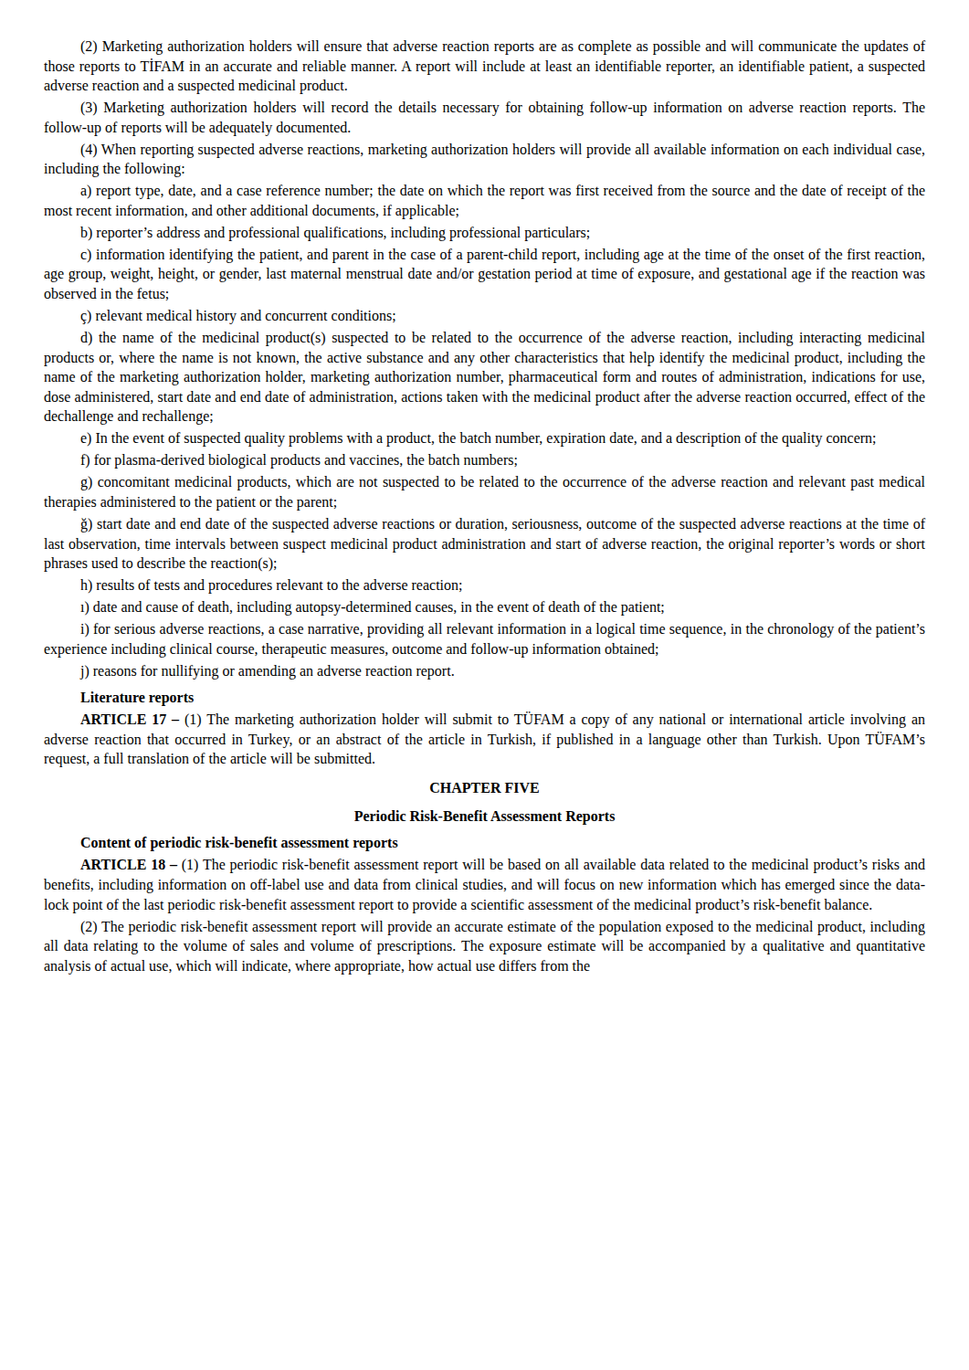(2) Marketing authorization holders will ensure that adverse reaction reports are as complete as possible and will communicate the updates of those reports to TİFAM in an accurate and reliable manner. A report will include at least an identifiable reporter, an identifiable patient, a suspected adverse reaction and a suspected medicinal product.
(3) Marketing authorization holders will record the details necessary for obtaining follow-up information on adverse reaction reports. The follow-up of reports will be adequately documented.
(4) When reporting suspected adverse reactions, marketing authorization holders will provide all available information on each individual case, including the following:
a) report type, date, and a case reference number; the date on which the report was first received from the source and the date of receipt of the most recent information, and other additional documents, if applicable;
b) reporter’s address and professional qualifications, including professional particulars;
c) information identifying the patient, and parent in the case of a parent-child report, including age at the time of the onset of the first reaction, age group, weight, height, or gender, last maternal menstrual date and/or gestation period at time of exposure, and gestational age if the reaction was observed in the fetus;
ç) relevant medical history and concurrent conditions;
d) the name of the medicinal product(s) suspected to be related to the occurrence of the adverse reaction, including interacting medicinal products or, where the name is not known, the active substance and any other characteristics that help identify the medicinal product, including the name of the marketing authorization holder, marketing authorization number, pharmaceutical form and routes of administration, indications for use, dose administered, start date and end date of administration, actions taken with the medicinal product after the adverse reaction occurred, effect of the dechallenge and rechallenge;
e) In the event of suspected quality problems with a product, the batch number, expiration date, and a description of the quality concern;
f) for plasma-derived biological products and vaccines, the batch numbers;
g) concomitant medicinal products, which are not suspected to be related to the occurrence of the adverse reaction and relevant past medical therapies administered to the patient or the parent;
ğ) start date and end date of the suspected adverse reactions or duration, seriousness, outcome of the suspected adverse reactions at the time of last observation, time intervals between suspect medicinal product administration and start of adverse reaction, the original reporter’s words or short phrases used to describe the reaction(s);
h) results of tests and procedures relevant to the adverse reaction;
ı) date and cause of death, including autopsy-determined causes, in the event of death of the patient;
i) for serious adverse reactions, a case narrative, providing all relevant information in a logical time sequence, in the chronology of the patient’s experience including clinical course, therapeutic measures, outcome and follow-up information obtained;
j) reasons for nullifying or amending an adverse reaction report.
Literature reports
ARTICLE 17 – (1) The marketing authorization holder will submit to TÜFAM a copy of any national or international article involving an adverse reaction that occurred in Turkey, or an abstract of the article in Turkish, if published in a language other than Turkish. Upon TÜFAM’s request, a full translation of the article will be submitted.
CHAPTER FIVE
Periodic Risk-Benefit Assessment Reports
Content of periodic risk-benefit assessment reports
ARTICLE 18 – (1) The periodic risk-benefit assessment report will be based on all available data related to the medicinal product’s risks and benefits, including information on off-label use and data from clinical studies, and will focus on new information which has emerged since the data-lock point of the last periodic risk-benefit assessment report to provide a scientific assessment of the medicinal product’s risk-benefit balance.
(2) The periodic risk-benefit assessment report will provide an accurate estimate of the population exposed to the medicinal product, including all data relating to the volume of sales and volume of prescriptions. The exposure estimate will be accompanied by a qualitative and quantitative analysis of actual use, which will indicate, where appropriate, how actual use differs from the